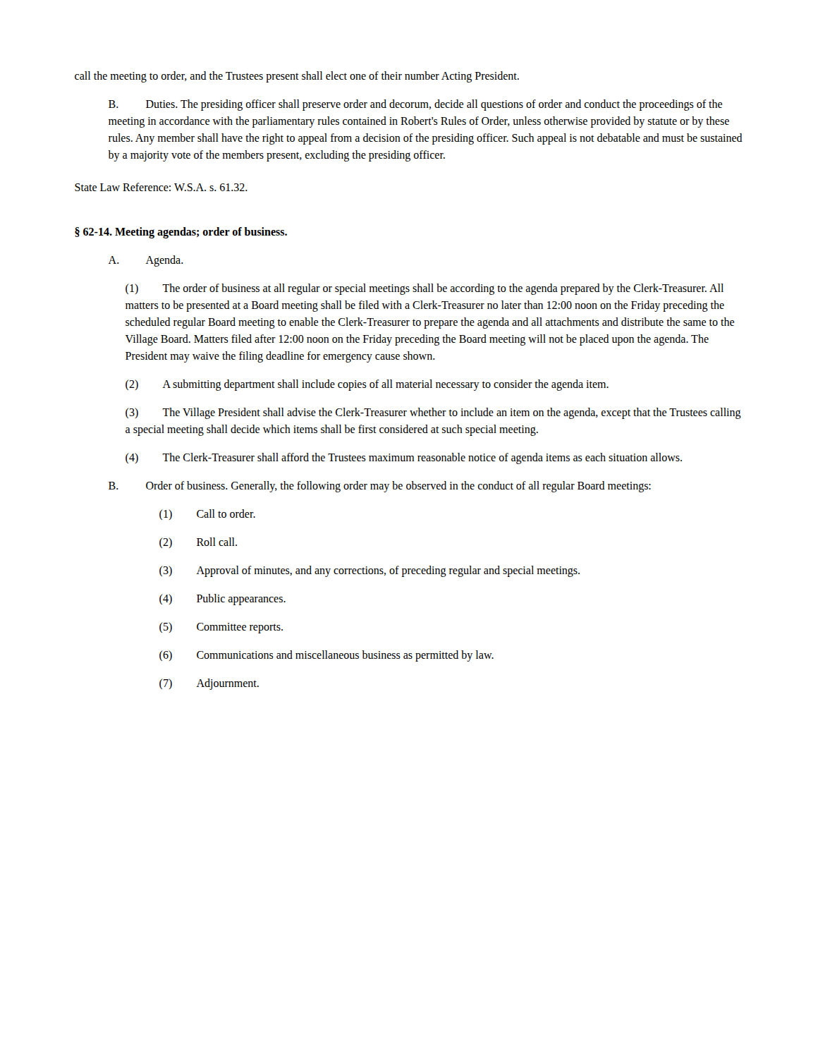call the meeting to order, and the Trustees present shall elect one of their number Acting President.
B. Duties. The presiding officer shall preserve order and decorum, decide all questions of order and conduct the proceedings of the meeting in accordance with the parliamentary rules contained in Robert's Rules of Order, unless otherwise provided by statute or by these rules. Any member shall have the right to appeal from a decision of the presiding officer. Such appeal is not debatable and must be sustained by a majority vote of the members present, excluding the presiding officer.
State Law Reference: W.S.A. s. 61.32.
§ 62-14. Meeting agendas; order of business.
A. Agenda.
(1) The order of business at all regular or special meetings shall be according to the agenda prepared by the Clerk-Treasurer. All matters to be presented at a Board meeting shall be filed with a Clerk-Treasurer no later than 12:00 noon on the Friday preceding the scheduled regular Board meeting to enable the Clerk-Treasurer to prepare the agenda and all attachments and distribute the same to the Village Board. Matters filed after 12:00 noon on the Friday preceding the Board meeting will not be placed upon the agenda. The President may waive the filing deadline for emergency cause shown.
(2) A submitting department shall include copies of all material necessary to consider the agenda item.
(3) The Village President shall advise the Clerk-Treasurer whether to include an item on the agenda, except that the Trustees calling a special meeting shall decide which items shall be first considered at such special meeting.
(4) The Clerk-Treasurer shall afford the Trustees maximum reasonable notice of agenda items as each situation allows.
B. Order of business. Generally, the following order may be observed in the conduct of all regular Board meetings:
(1) Call to order.
(2) Roll call.
(3) Approval of minutes, and any corrections, of preceding regular and special meetings.
(4) Public appearances.
(5) Committee reports.
(6) Communications and miscellaneous business as permitted by law.
(7) Adjournment.